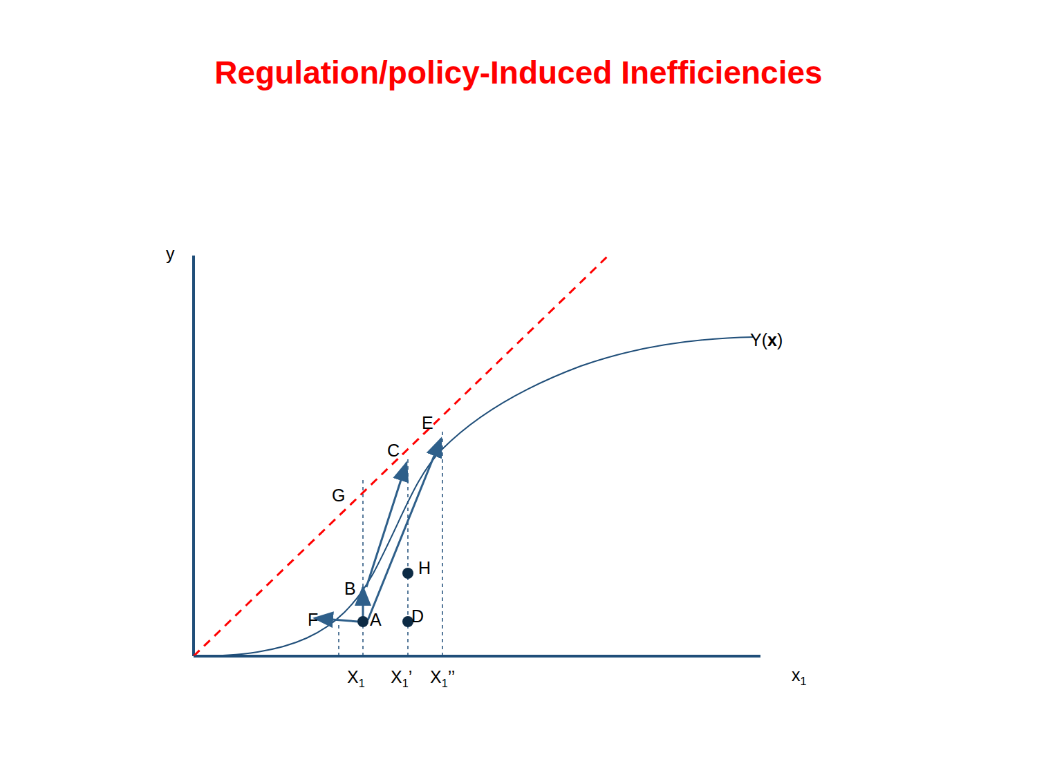Regulation/policy-Induced Inefficiencies
y
x1
Y(x)
E
C
G
H
B
D
F
A
X1
X1’
X1’’